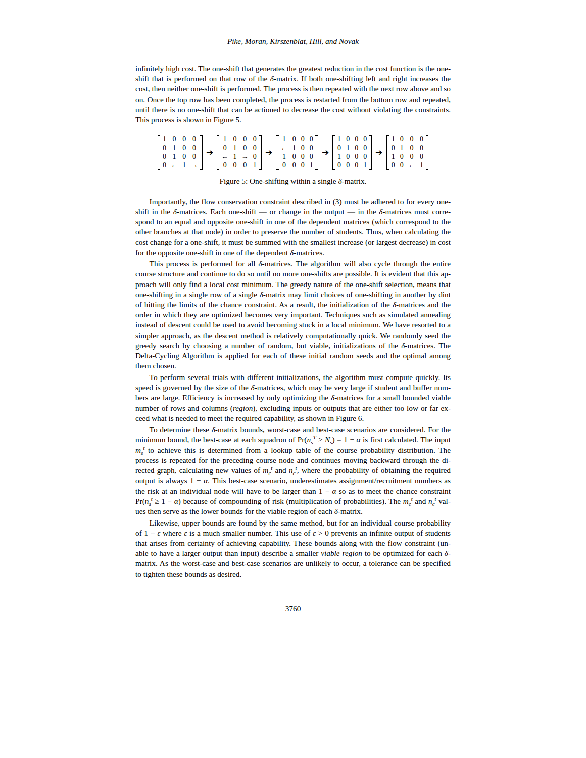Pike, Moran, Kirszenblat, Hill, and Novak
infinitely high cost. The one-shift that generates the greatest reduction in the cost function is the one-shift that is performed on that row of the δ-matrix. If both one-shifting left and right increases the cost, then neither one-shift is performed. The process is then repeated with the next row above and so on. Once the top row has been completed, the process is restarted from the bottom row and repeated, until there is no one-shift that can be actioned to decrease the cost without violating the constraints. This process is shown in Figure 5.
| 1 | 0 | 0 | 0 |
| 0 | 1 | 0 | 0 |
| 0 | 1 | 0 | 0 |
| 0 | ← | 1 | → |
➔
| 1 | 0 | 0 | 0 |
| 0 | 1 | 0 | 0 |
| ← | 1 | → | 0 |
| 0 | 0 | 0 | 1 |
➔
| 1 | 0 | 0 | 0 |
| ← | 1 | 0 | 0 |
| 1 | 0 | 0 | 0 |
| 0 | 0 | 0 | 1 |
➔
| 1 | 0 | 0 | 0 |
| 0 | 1 | 0 | 0 |
| 1 | 0 | 0 | 0 |
| 0 | 0 | 0 | 1 |
➔
| 1 | 0 | 0 | 0 |
| 0 | 1 | 0 | 0 |
| 1 | 0 | 0 | 0 |
| 0 | 0 | ← | 1 |
Figure 5: One-shifting within a single δ-matrix.
Importantly, the flow conservation constraint described in (3) must be adhered to for every one-shift in the δ-matrices. Each one-shift — or change in the output — in the δ-matrices must correspond to an equal and opposite one-shift in one of the dependent matrices (which correspond to the other branches at that node) in order to preserve the number of students. Thus, when calculating the cost change for a one-shift, it must be summed with the smallest increase (or largest decrease) in cost for the opposite one-shift in one of the dependent δ-matrices.
This process is performed for all δ-matrices. The algorithm will also cycle through the entire course structure and continue to do so until no more one-shifts are possible. It is evident that this approach will only find a local cost minimum. The greedy nature of the one-shift selection, means that one-shifting in a single row of a single δ-matrix may limit choices of one-shifting in another by dint of hitting the limits of the chance constraint. As a result, the initialization of the δ-matrices and the order in which they are optimized becomes very important. Techniques such as simulated annealing instead of descent could be used to avoid becoming stuck in a local minimum. We have resorted to a simpler approach, as the descent method is relatively computationally quick. We randomly seed the greedy search by choosing a number of random, but viable, initializations of the δ-matrices. The Delta-Cycling Algorithm is applied for each of these initial random seeds and the optimal among them chosen.
To perform several trials with different initializations, the algorithm must compute quickly. Its speed is governed by the size of the δ-matrices, which may be very large if student and buffer numbers are large. Efficiency is increased by only optimizing the δ-matrices for a small bounded viable number of rows and columns (region), excluding inputs or outputs that are either too low or far exceed what is needed to meet the required capability, as shown in Figure 6.
To determine these δ-matrix bounds, worst-case and best-case scenarios are considered. For the minimum bound, the best-case at each squadron of Pr(nsT ≥ Ns) = 1 − α is first calculated. The input mst to achieve this is determined from a lookup table of the course probability distribution. The process is repeated for the preceding course node and continues moving backward through the directed graph, calculating new values of mct and nct, where the probability of obtaining the required output is always 1 − α. This best-case scenario, underestimates assignment/recruitment numbers as the risk at an individual node will have to be larger than 1 − α so as to meet the chance constraint Pr(nst ≥ 1 − α) because of compounding of risk (multiplication of probabilities). The mct and nct values then serve as the lower bounds for the viable region of each δ-matrix.
Likewise, upper bounds are found by the same method, but for an individual course probability of 1 − ε where ε is a much smaller number. This use of ε > 0 prevents an infinite output of students that arises from certainty of achieving capability. These bounds along with the flow constraint (unable to have a larger output than input) describe a smaller viable region to be optimized for each δ-matrix. As the worst-case and best-case scenarios are unlikely to occur, a tolerance can be specified to tighten these bounds as desired.
3760